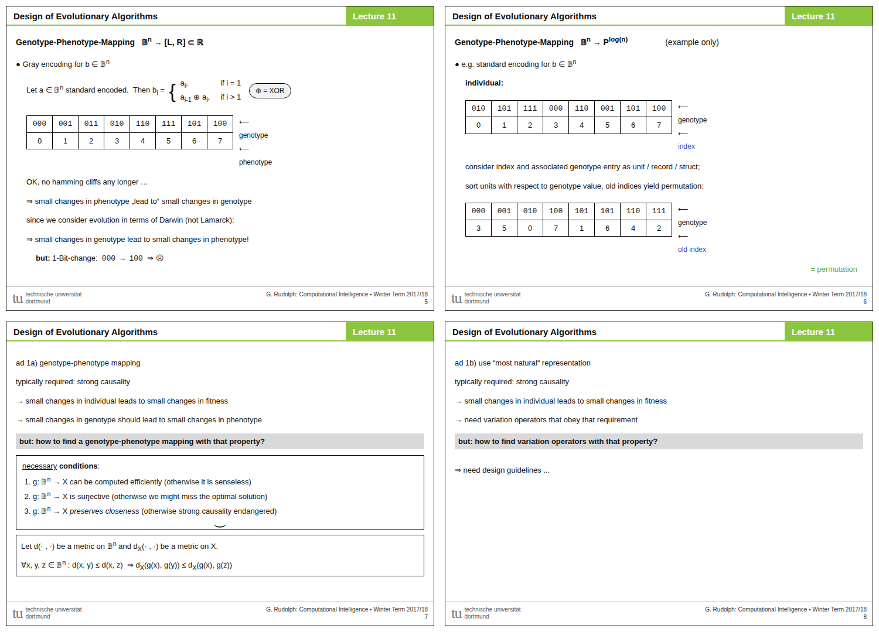Design of Evolutionary Algorithms
Lecture 11
Genotype-Phenotype-Mapping 𝔹n → [L, R] ⊂ ℝ
Gray encoding for b ∈ 𝔹n
Let a ∈ 𝔹n standard encoded. Then bi = { ai, if i = 1 ai-1 ⊕ ai, if i > 1 ⊕ = XOR
| 000 | 001 | 011 | 010 | 110 | 111 | 101 | 100 |
| 0 | 1 | 2 | 3 | 4 | 5 | 6 | 7 |
⟵ genotype ⟵ phenotype
OK, no hamming cliffs any longer …
⇒ small changes in phenotype „lead to“ small changes in genotype
since we consider evolution in terms of Darwin (not Lamarck):
⇒ small changes in genotype lead to small changes in phenotype!
but: 1-Bit-change: 000 → 100 ⇒ ☹
t u technische universität
dortmund
G. Rudolph: Computational Intelligence ▪ Winter Term 2017/18 5
Design of Evolutionary Algorithms
Lecture 11
Genotype-Phenotype-Mapping 𝔹n → Plog(n) (example only)
e.g. standard encoding for b ∈ 𝔹n
individual:
| 010 | 101 | 111 | 000 | 110 | 001 | 101 | 100 |
| 0 | 1 | 2 | 3 | 4 | 5 | 6 | 7 |
⟵ genotype ⟵ index
consider index and associated genotype entry as unit / record / struct;
sort units with respect to genotype value, old indices yield permutation:
| 000 | 001 | 010 | 100 | 101 | 101 | 110 | 111 |
| 3 | 5 | 0 | 7 | 1 | 6 | 4 | 2 |
⟵ genotype ⟵ old index
= permutation
t u technische universität
dortmund
G. Rudolph: Computational Intelligence ▪ Winter Term 2017/18 6
Design of Evolutionary Algorithms
Lecture 11
ad 1a) genotype-phenotype mapping
typically required: strong causality
→ small changes in individual leads to small changes in fitness
→ small changes in genotype should lead to small changes in phenotype
but: how to find a genotype-phenotype mapping with that property?
necessary conditions:
g: 𝔹n → X can be computed efficiently (otherwise it is senseless)
g: 𝔹n → X is surjective (otherwise we might miss the optimal solution)
g: 𝔹n → X preserves closeness (otherwise strong causality endangered)
⏝
Let d(· , ·) be a metric on 𝔹n and dX(· , ·) be a metric on X.
∀x, y, z ∈ 𝔹n : d(x, y) ≤ d(x, z) ⇒ dX(g(x), g(y)) ≤ dX(g(x), g(z))
t u technische universität
dortmund
G. Rudolph: Computational Intelligence ▪ Winter Term 2017/18 7
Design of Evolutionary Algorithms
Lecture 11
ad 1b) use “most natural“ representation
typically required: strong causality
→ small changes in individual leads to small changes in fitness
→ need variation operators that obey that requirement
but: how to find variation operators with that property?
⇒ need design guidelines ...
t u technische universität
dortmund
G. Rudolph: Computational Intelligence ▪ Winter Term 2017/18 8